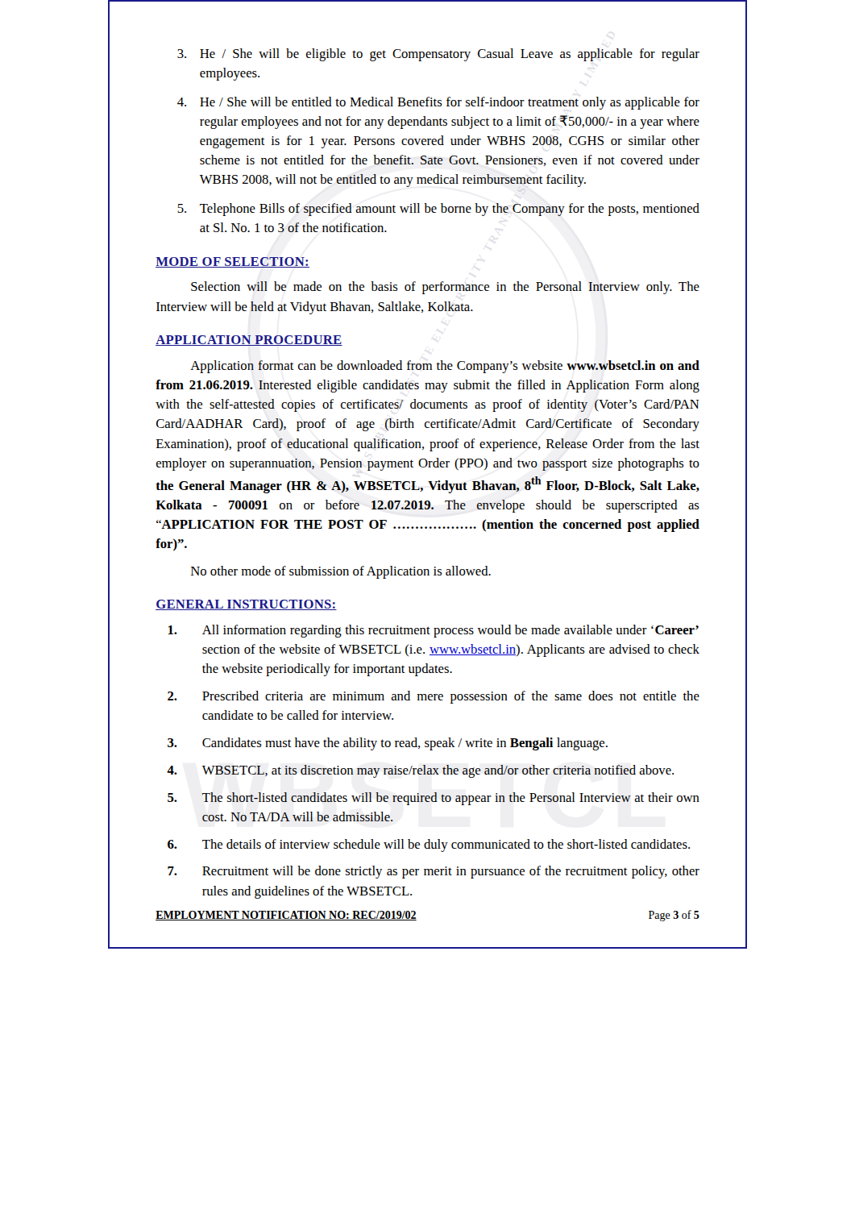WEST BENGAL STATE ELECTRICITY TRANSMISSION COMPANY LIMITED
WBSETCL
He / She will be eligible to get Compensatory Casual Leave as applicable for regular employees.
He / She will be entitled to Medical Benefits for self-indoor treatment only as applicable for regular employees and not for any dependants subject to a limit of ₹50,000/- in a year where engagement is for 1 year. Persons covered under WBHS 2008, CGHS or similar other scheme is not entitled for the benefit. Sate Govt. Pensioners, even if not covered under WBHS 2008, will not be entitled to any medical reimbursement facility.
Telephone Bills of specified amount will be borne by the Company for the posts, mentioned at Sl. No. 1 to 3 of the notification.
MODE OF SELECTION:
Selection will be made on the basis of performance in the Personal Interview only. The Interview will be held at Vidyut Bhavan, Saltlake, Kolkata.
APPLICATION PROCEDURE
Application format can be downloaded from the Company’s website www.wbsetcl.in on and from 21.06.2019. Interested eligible candidates may submit the filled in Application Form along with the self-attested copies of certificates/ documents as proof of identity (Voter’s Card/PAN Card/AADHAR Card), proof of age (birth certificate/Admit Card/Certificate of Secondary Examination), proof of educational qualification, proof of experience, Release Order from the last employer on superannuation, Pension payment Order (PPO) and two passport size photographs to the General Manager (HR & A), WBSETCL, Vidyut Bhavan, 8th Floor, D-Block, Salt Lake, Kolkata - 700091 on or before 12.07.2019. The envelope should be superscripted as “APPLICATION FOR THE POST OF ………………. (mention the concerned post applied for)”.
No other mode of submission of Application is allowed.
GENERAL INSTRUCTIONS:
All information regarding this recruitment process would be made available under ‘Career’ section of the website of WBSETCL (i.e. www.wbsetcl.in). Applicants are advised to check the website periodically for important updates.
Prescribed criteria are minimum and mere possession of the same does not entitle the candidate to be called for interview.
Candidates must have the ability to read, speak / write in Bengali language.
WBSETCL, at its discretion may raise/relax the age and/or other criteria notified above.
The short-listed candidates will be required to appear in the Personal Interview at their own cost. No TA/DA will be admissible.
The details of interview schedule will be duly communicated to the short-listed candidates.
Recruitment will be done strictly as per merit in pursuance of the recruitment policy, other rules and guidelines of the WBSETCL.
EMPLOYMENT NOTIFICATION NO: REC/2019/02 Page 3 of 5